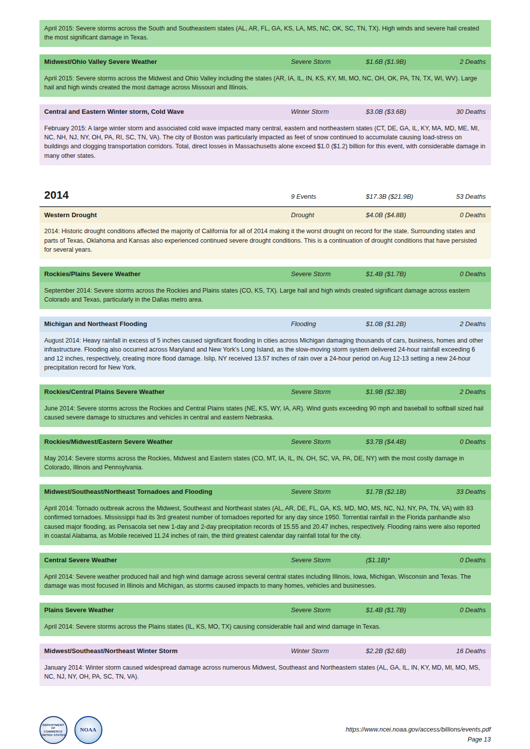April 2015: Severe storms across the South and Southeastern states (AL, AR, FL, GA, KS, LA, MS, NC, OK, SC, TN, TX). High winds and severe hail created the most significant damage in Texas.
Midwest/Ohio Valley Severe Weather Severe Storm $1.6B ($1.9B) 2 Deaths
April 2015: Severe storms across the Midwest and Ohio Valley including the states (AR, IA, IL, IN, KS, KY, MI, MO, NC, OH, OK, PA, TN, TX, WI, WV). Large hail and high winds created the most damage across Missouri and Illinois.
Central and Eastern Winter storm, Cold Wave Winter Storm $3.0B ($3.6B) 30 Deaths
February 2015: A large winter storm and associated cold wave impacted many central, eastern and northeastern states (CT, DE, GA, IL, KY, MA, MD, ME, MI, NC, NH, NJ, NY, OH, PA, RI, SC, TN, VA). The city of Boston was particularly impacted as feet of snow continued to accumulate causing load-stress on buildings and clogging transportation corridors. Total, direct losses in Massachusetts alone exceed $1.0 ($1.2) billion for this event, with considerable damage in many other states.
2014 9 Events $17.3B ($21.9B) 53 Deaths
Western Drought Drought $4.0B ($4.8B) 0 Deaths
2014: Historic drought conditions affected the majority of California for all of 2014 making it the worst drought on record for the state. Surrounding states and parts of Texas, Oklahoma and Kansas also experienced continued severe drought conditions. This is a continuation of drought conditions that have persisted for several years.
Rockies/Plains Severe Weather Severe Storm $1.4B ($1.7B) 0 Deaths
September 2014: Severe storms across the Rockies and Plains states (CO, KS, TX). Large hail and high winds created significant damage across eastern Colorado and Texas, particularly in the Dallas metro area.
Michigan and Northeast Flooding Flooding $1.0B ($1.2B) 2 Deaths
August 2014: Heavy rainfall in excess of 5 inches caused significant flooding in cities across Michigan damaging thousands of cars, business, homes and other infrastructure. Flooding also occurred across Maryland and New York's Long Island, as the slow-moving storm system delivered 24-hour rainfall exceeding 6 and 12 inches, respectively, creating more flood damage. Islip, NY received 13.57 inches of rain over a 24-hour period on Aug 12-13 setting a new 24-hour precipitation record for New York.
Rockies/Central Plains Severe Weather Severe Storm $1.9B ($2.3B) 2 Deaths
June 2014: Severe storms across the Rockies and Central Plains states (NE, KS, WY, IA, AR). Wind gusts exceeding 90 mph and baseball to softball sized hail caused severe damage to structures and vehicles in central and eastern Nebraska.
Rockies/Midwest/Eastern Severe Weather Severe Storm $3.7B ($4.4B) 0 Deaths
May 2014: Severe storms across the Rockies, Midwest and Eastern states (CO, MT, IA, IL, IN, OH, SC, VA, PA, DE, NY) with the most costly damage in Colorado, Illinois and Pennsylvania.
Midwest/Southeast/Northeast Tornadoes and Flooding Severe Storm $1.7B ($2.1B) 33 Deaths
April 2014: Tornado outbreak across the Midwest, Southeast and Northeast states (AL, AR, DE, FL, GA, KS, MD, MO, MS, NC, NJ, NY, PA, TN, VA) with 83 confirmed tornadoes. Mississippi had its 3rd greatest number of tornadoes reported for any day since 1950. Torrential rainfall in the Florida panhandle also caused major flooding, as Pensacola set new 1-day and 2-day precipitation records of 15.55 and 20.47 inches, respectively. Flooding rains were also reported in coastal Alabama, as Mobile received 11.24 inches of rain, the third greatest calendar day rainfall total for the city.
Central Severe Weather Severe Storm ($1.1B)* 0 Deaths
April 2014: Severe weather produced hail and high wind damage across several central states including Illinois, Iowa, Michigan, Wisconsin and Texas. The damage was most focused in Illinois and Michigan, as storms caused impacts to many homes, vehicles and businesses.
Plains Severe Weather Severe Storm $1.4B ($1.7B) 0 Deaths
April 2014: Severe storms across the Plains states (IL, KS, MO, TX) causing considerable hail and wind damage in Texas.
Midwest/Southeast/Northeast Winter Storm Winter Storm $2.2B ($2.6B) 16 Deaths
January 2014: Winter storm caused widespread damage across numerous Midwest, Southeast and Northeastern states (AL, GA, IL, IN, KY, MD, MI, MO, MS, NC, NJ, NY, OH, PA, SC, TN, VA).
DEPARTMENT
OF
COMMERCE
UNITED STATES
NOAA
https://www.ncei.noaa.gov/access/billions/events.pdf
Page 13